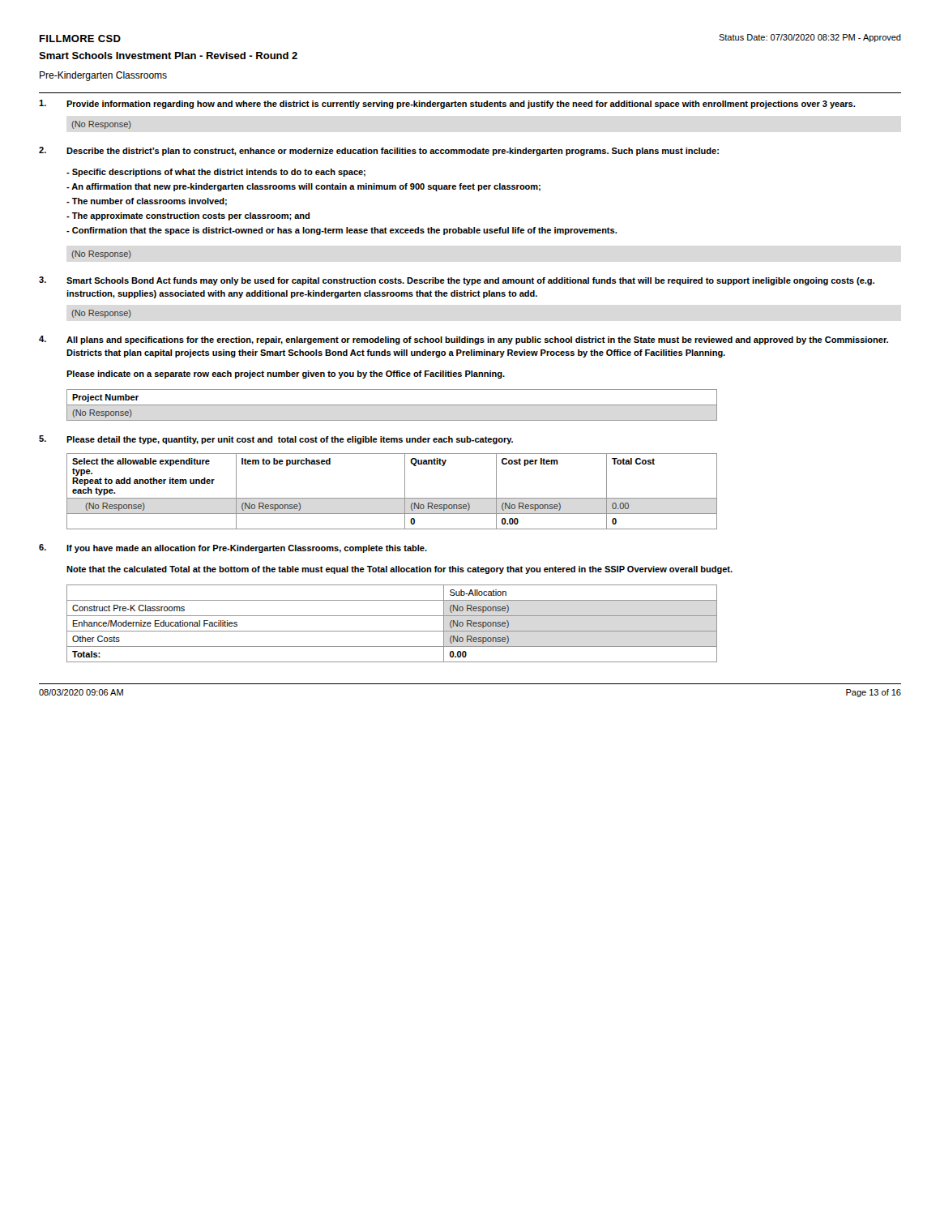FILLMORE CSD Status Date: 07/30/2020 08:32 PM - Approved
Smart Schools Investment Plan - Revised - Round 2
Pre-Kindergarten Classrooms
Provide information regarding how and where the district is currently serving pre-kindergarten students and justify the need for additional space with enrollment projections over 3 years.
(No Response)
Describe the district’s plan to construct, enhance or modernize education facilities to accommodate pre-kindergarten programs. Such plans must include:
- Specific descriptions of what the district intends to do to each space;
- An affirmation that new pre-kindergarten classrooms will contain a minimum of 900 square feet per classroom;
- The number of classrooms involved;
- The approximate construction costs per classroom; and
- Confirmation that the space is district-owned or has a long-term lease that exceeds the probable useful life of the improvements.
(No Response)
Smart Schools Bond Act funds may only be used for capital construction costs. Describe the type and amount of additional funds that will be required to support ineligible ongoing costs (e.g. instruction, supplies) associated with any additional pre-kindergarten classrooms that the district plans to add.
(No Response)
All plans and specifications for the erection, repair, enlargement or remodeling of school buildings in any public school district in the State must be reviewed and approved by the Commissioner. Districts that plan capital projects using their Smart Schools Bond Act funds will undergo a Preliminary Review Process by the Office of Facilities Planning.
Please indicate on a separate row each project number given to you by the Office of Facilities Planning.
| Project Number |
| --- |
| (No Response) |
Please detail the type, quantity, per unit cost and total cost of the eligible items under each sub-category.
| Select the allowable expenditure type. Repeat to add another item under each type. | Item to be purchased | Quantity | Cost per Item | Total Cost |
| --- | --- | --- | --- | --- |
| (No Response) | (No Response) | (No Response) | (No Response) | 0.00 |
| | | 0 | 0.00 | 0 |
If you have made an allocation for Pre-Kindergarten Classrooms, complete this table.
Note that the calculated Total at the bottom of the table must equal the Total allocation for this category that you entered in the SSIP Overview overall budget.
| | Sub-Allocation |
| --- | --- |
| Construct Pre-K Classrooms | (No Response) |
| Enhance/Modernize Educational Facilities | (No Response) |
| Other Costs | (No Response) |
| Totals: | 0.00 |
08/03/2020 09:06 AM Page 13 of 16